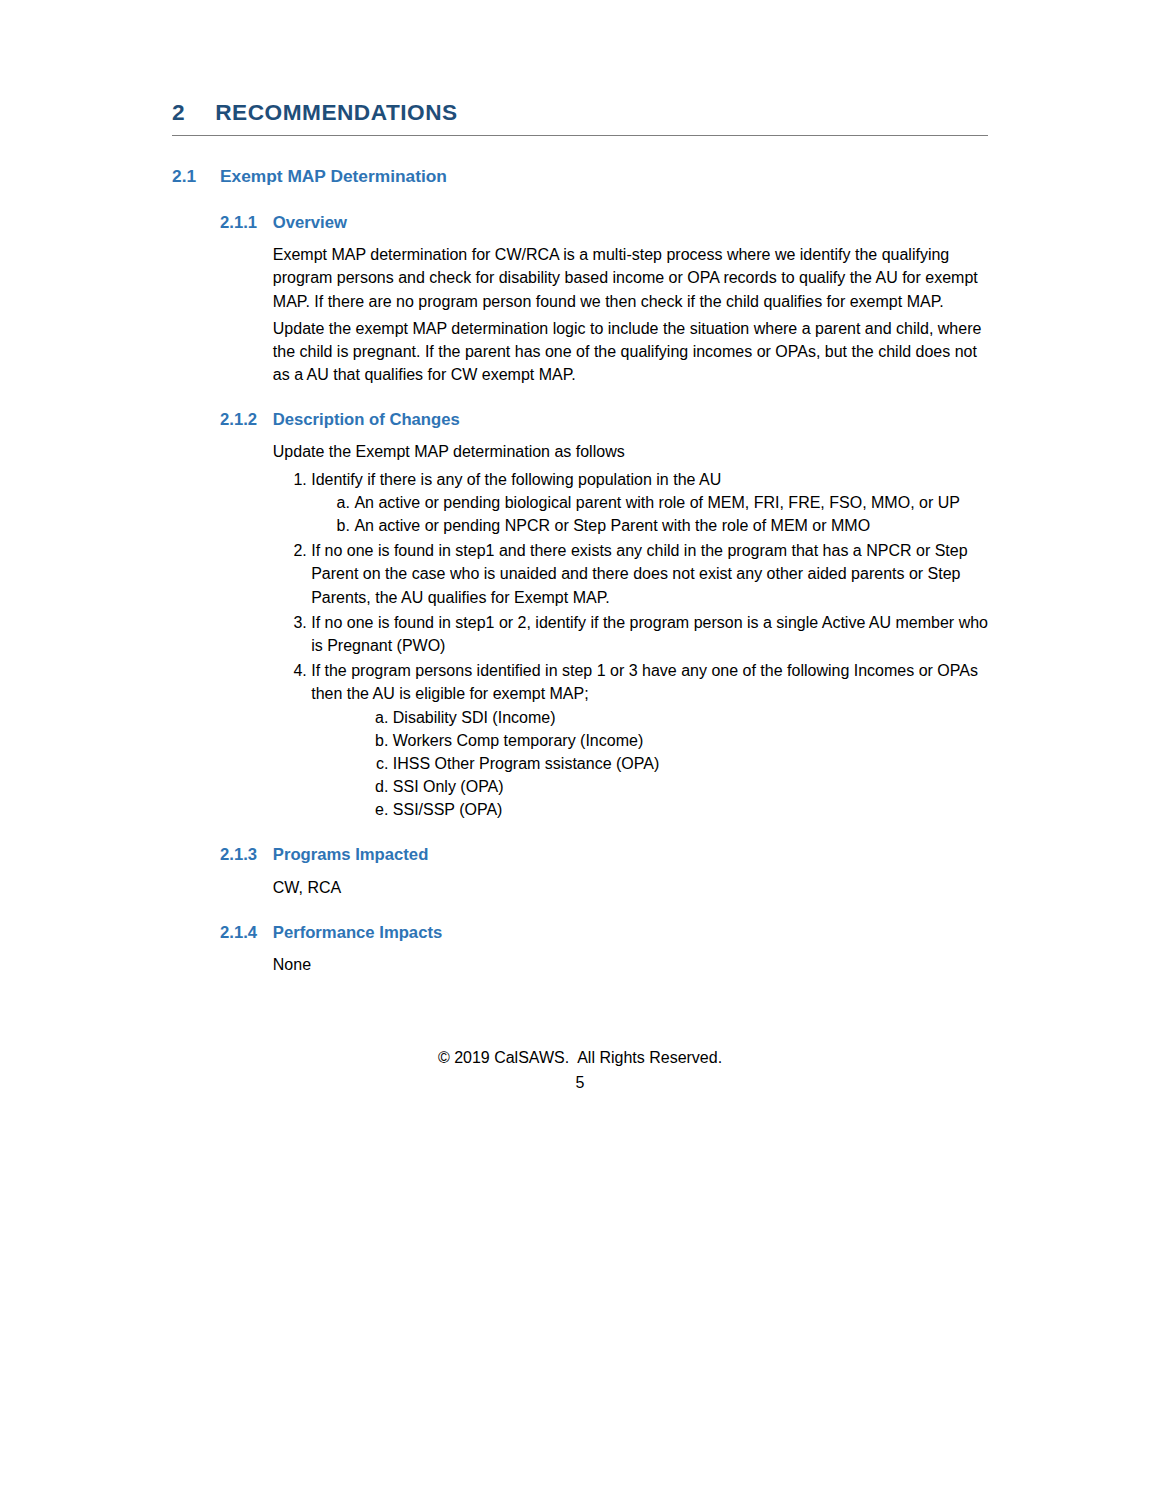2 RECOMMENDATIONS
2.1 Exempt MAP Determination
2.1.1 Overview
Exempt MAP determination for CW/RCA is a multi-step process where we identify the qualifying program persons and check for disability based income or OPA records to qualify the AU for exempt MAP. If there are no program person found we then check if the child qualifies for exempt MAP.
Update the exempt MAP determination logic to include the situation where a parent and child, where the child is pregnant. If the parent has one of the qualifying incomes or OPAs, but the child does not as a AU that qualifies for CW exempt MAP.
2.1.2 Description of Changes
Update the Exempt MAP determination as follows
Identify if there is any of the following population in the AU
An active or pending biological parent with role of MEM, FRI, FRE, FSO, MMO, or UP
An active or pending NPCR or Step Parent with the role of MEM or MMO
If no one is found in step1 and there exists any child in the program that has a NPCR or Step Parent on the case who is unaided and there does not exist any other aided parents or Step Parents, the AU qualifies for Exempt MAP.
If no one is found in step1 or 2, identify if the program person is a single Active AU member who is Pregnant (PWO)
If the program persons identified in step 1 or 3 have any one of the following Incomes or OPAs then the AU is eligible for exempt MAP;
Disability SDI (Income)
Workers Comp temporary (Income)
IHSS Other Program ssistance (OPA)
SSI Only (OPA)
SSI/SSP (OPA)
2.1.3 Programs Impacted
CW, RCA
2.1.4 Performance Impacts
None
© 2019 CalSAWS. All Rights Reserved.
5